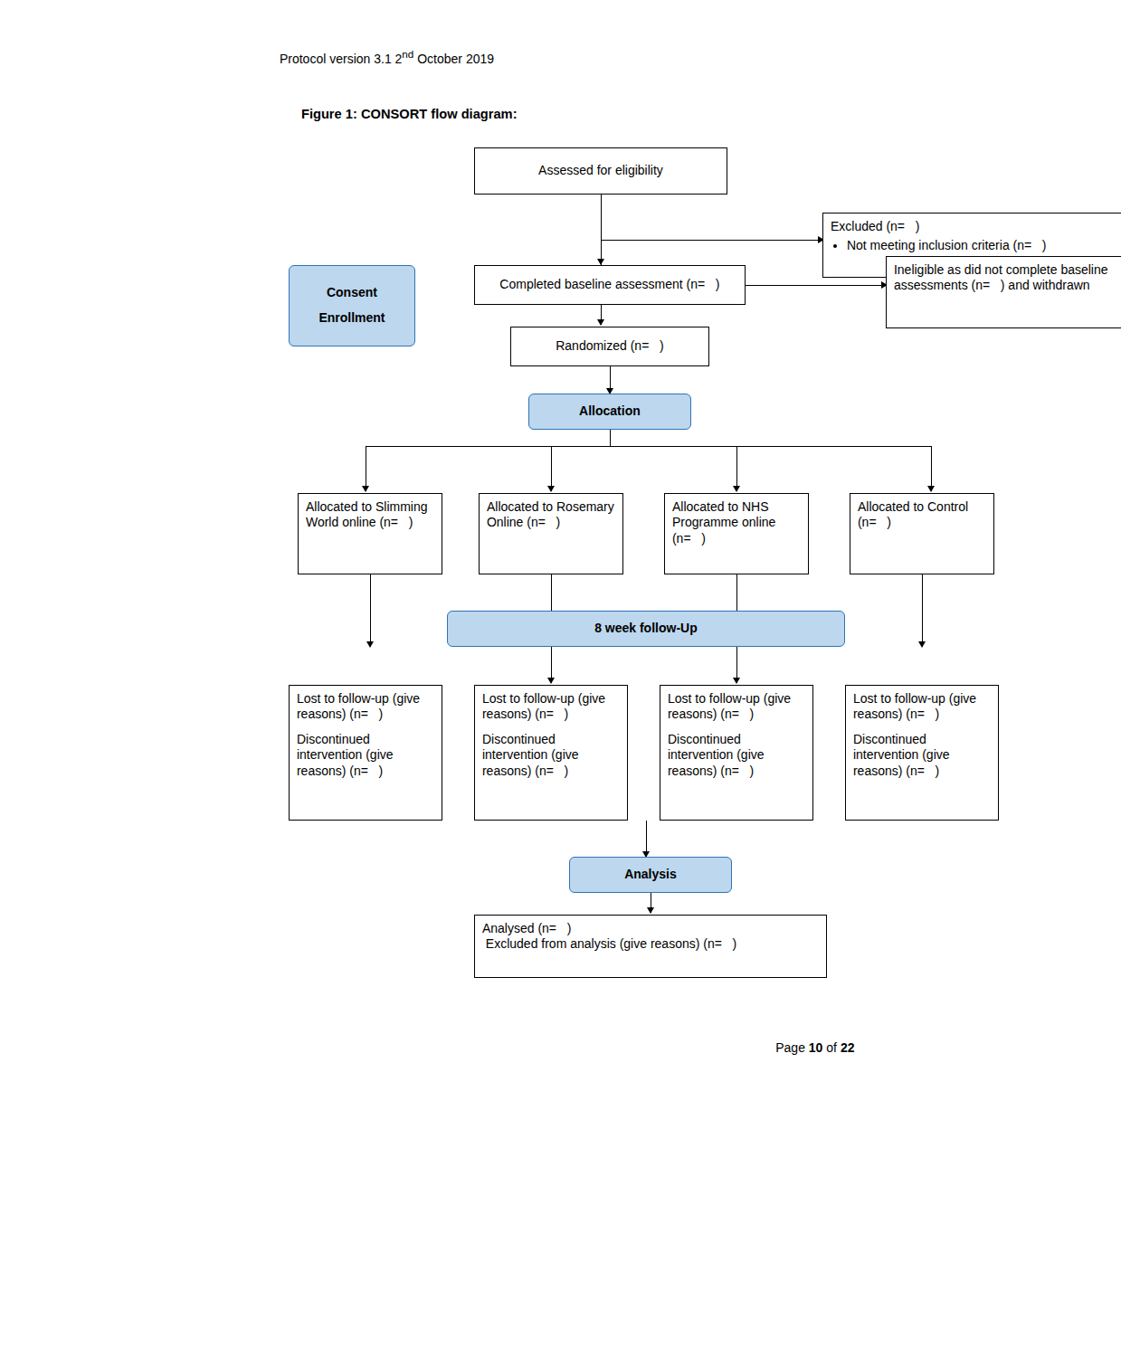Protocol version 3.1 2nd October 2019
Figure 1: CONSORT flow diagram:
Assessed for eligibility
Excluded (n= )
Not meeting inclusion criteria (n= )
Consent
Enrollment
Completed baseline assessment (n= )
Ineligible as did not complete baseline assessments (n= ) and withdrawn
Randomized (n= )
Allocation
Allocated to Slimming World online (n= )
Allocated to Rosemary Online (n= )
Allocated to NHS Programme online (n= )
Allocated to Control (n= )
8 week follow-Up
Lost to follow-up (give reasons) (n= )
Discontinued intervention (give reasons) (n= )
Lost to follow-up (give reasons) (n= )
Discontinued intervention (give reasons) (n= )
Lost to follow-up (give reasons) (n= )
Discontinued intervention (give reasons) (n= )
Lost to follow-up (give reasons) (n= )
Discontinued intervention (give reasons) (n= )
Analysis
Analysed (n= )
Excluded from analysis (give reasons) (n= )
Page 10 of 22